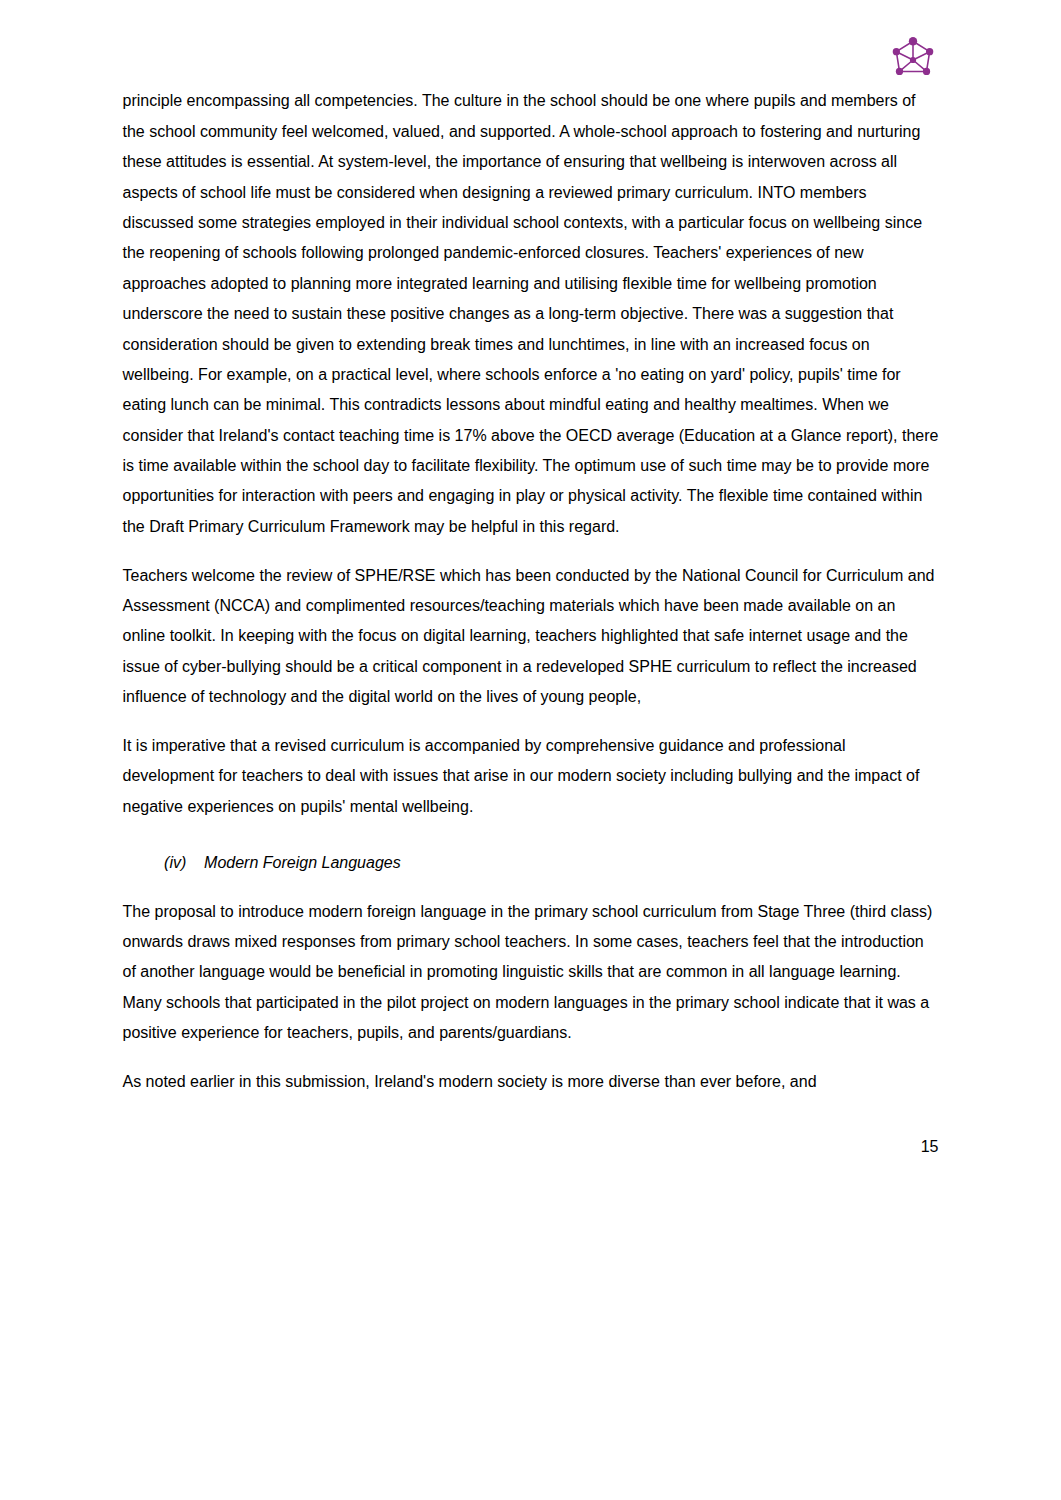principle encompassing all competencies. The culture in the school should be one where pupils and members of the school community feel welcomed, valued, and supported. A whole-school approach to fostering and nurturing these attitudes is essential. At system-level, the importance of ensuring that wellbeing is interwoven across all aspects of school life must be considered when designing a reviewed primary curriculum. INTO members discussed some strategies employed in their individual school contexts, with a particular focus on wellbeing since the reopening of schools following prolonged pandemic-enforced closures. Teachers' experiences of new approaches adopted to planning more integrated learning and utilising flexible time for wellbeing promotion underscore the need to sustain these positive changes as a long-term objective. There was a suggestion that consideration should be given to extending break times and lunchtimes, in line with an increased focus on wellbeing. For example, on a practical level, where schools enforce a 'no eating on yard' policy, pupils' time for eating lunch can be minimal. This contradicts lessons about mindful eating and healthy mealtimes. When we consider that Ireland's contact teaching time is 17% above the OECD average (Education at a Glance report), there is time available within the school day to facilitate flexibility. The optimum use of such time may be to provide more opportunities for interaction with peers and engaging in play or physical activity. The flexible time contained within the Draft Primary Curriculum Framework may be helpful in this regard.
Teachers welcome the review of SPHE/RSE which has been conducted by the National Council for Curriculum and Assessment (NCCA) and complimented resources/teaching materials which have been made available on an online toolkit. In keeping with the focus on digital learning, teachers highlighted that safe internet usage and the issue of cyber-bullying should be a critical component in a redeveloped SPHE curriculum to reflect the increased influence of technology and the digital world on the lives of young people,
It is imperative that a revised curriculum is accompanied by comprehensive guidance and professional development for teachers to deal with issues that arise in our modern society including bullying and the impact of negative experiences on pupils' mental wellbeing.
(iv) Modern Foreign Languages
The proposal to introduce modern foreign language in the primary school curriculum from Stage Three (third class) onwards draws mixed responses from primary school teachers. In some cases, teachers feel that the introduction of another language would be beneficial in promoting linguistic skills that are common in all language learning. Many schools that participated in the pilot project on modern languages in the primary school indicate that it was a positive experience for teachers, pupils, and parents/guardians.
As noted earlier in this submission, Ireland's modern society is more diverse than ever before, and
15